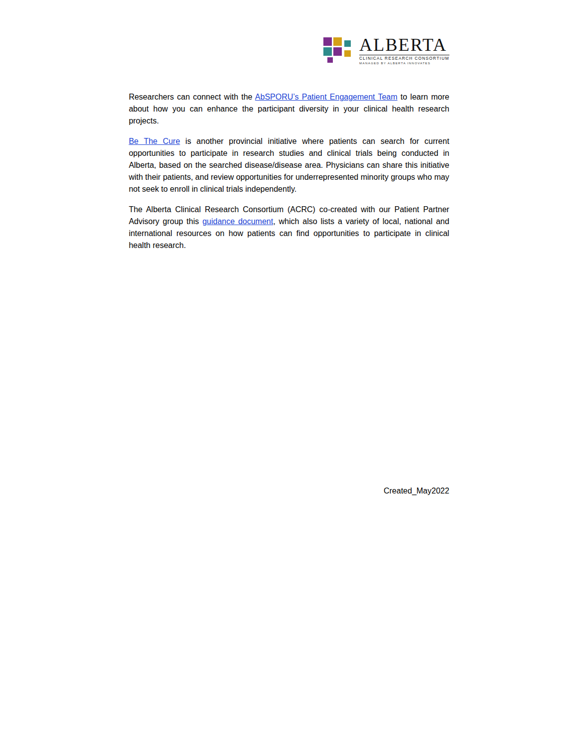ALBERTA CLINICAL RESEARCH CONSORTIUM MANAGED BY ALBERTA INNOVATES
Researchers can connect with the AbSPORU’s Patient Engagement Team to learn more about how you can enhance the participant diversity in your clinical health research projects.
Be The Cure is another provincial initiative where patients can search for current opportunities to participate in research studies and clinical trials being conducted in Alberta, based on the searched disease/disease area. Physicians can share this initiative with their patients, and review opportunities for underrepresented minority groups who may not seek to enroll in clinical trials independently.
The Alberta Clinical Research Consortium (ACRC) co-created with our Patient Partner Advisory group this guidance document, which also lists a variety of local, national and international resources on how patients can find opportunities to participate in clinical health research.
Created_May2022